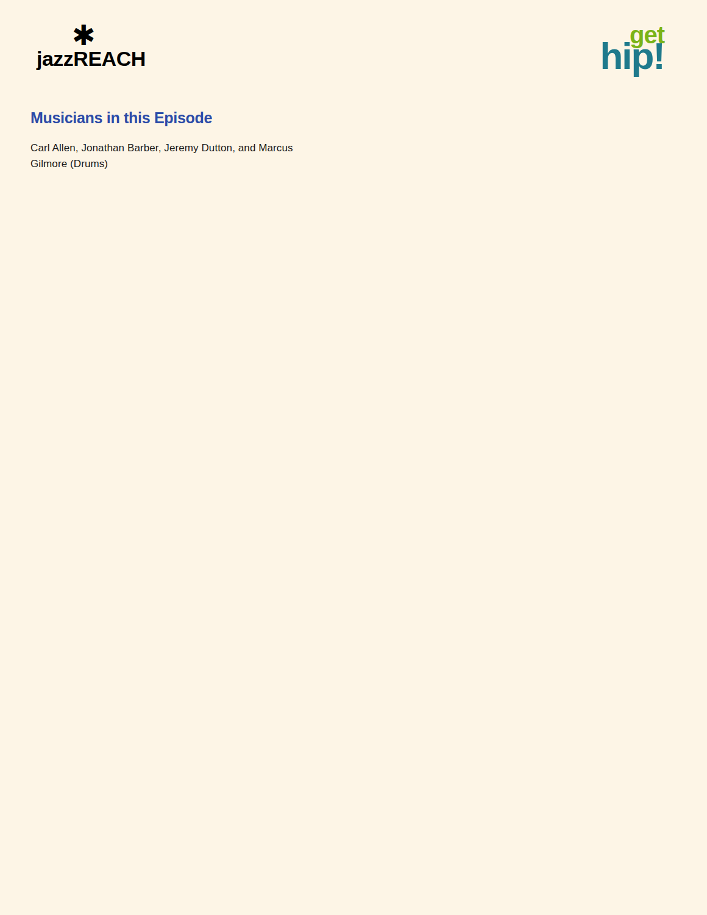✱ jazzREACH
get hip!
Musicians in this Episode
Carl Allen, Jonathan Barber, Jeremy Dutton, and Marcus Gilmore (Drums)